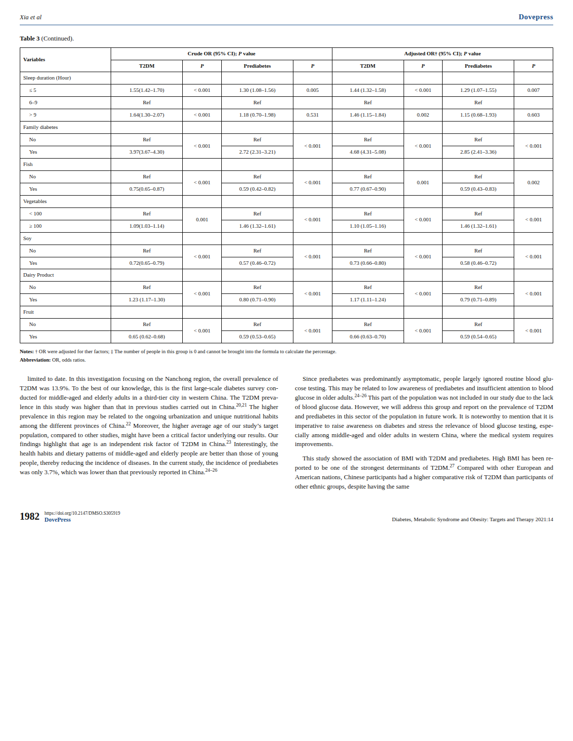Xia et al
Dovepress
Table 3 (Continued).
| Variables | Crude OR (95% CI); P value | Adjusted OR † (95% CI); P value |
| --- | --- | --- |
| T2DM | P | Prediabetes | P | T2DM | P | Prediabetes | P |
| Sleep duration (Hour) | | | | | | | | |
| ≤ 5 | 1.55(1.42–1.70) | < 0.001 | 1.30 (1.08–1.56) | 0.005 | 1.44 (1.32–1.58) | < 0.001 | 1.29 (1.07–1.55) | 0.007 |
| 6–9 | Ref | | Ref | | Ref | | Ref | |
| > 9 | 1.64(1.30–2.07) | < 0.001 | 1.18 (0.70–1.98) | 0.531 | 1.46 (1.15–1.84) | 0.002 | 1.15 (0.68–1.93) | 0.603 |
| Family diabetes | | | | | | | | |
| No | Ref | < 0.001 | Ref | < 0.001 | Ref | < 0.001 | Ref | < 0.001 |
| Yes | 3.97(3.67–4.30) | 2.72 (2.31–3.21) | 4.68 (4.31–5.08) | 2.85 (2.41–3.36) |
| Fish | | | | | | | | |
| No | Ref | < 0.001 | Ref | < 0.001 | Ref | 0.001 | Ref | 0.002 |
| Yes | 0.75(0.65–0.87) | 0.59 (0.42–0.82) | 0.77 (0.67–0.90) | 0.59 (0.43–0.83) |
| Vegetables | | | | | | | | |
| < 100 | Ref | 0.001 | Ref | < 0.001 | Ref | < 0.001 | Ref | < 0.001 |
| ≥ 100 | 1.09(1.03–1.14) | 1.46 (1.32–1.61) | 1.10 (1.05–1.16) | 1.46 (1.32–1.61) |
| Soy | | | | | | | | |
| No | Ref | < 0.001 | Ref | < 0.001 | Ref | < 0.001 | Ref | < 0.001 |
| Yes | 0.72(0.65–0.79) | 0.57 (0.46–0.72) | 0.73 (0.66–0.80) | 0.58 (0.46–0.72) |
| Dairy Product | | | | | | | | |
| No | Ref | < 0.001 | Ref | < 0.001 | Ref | < 0.001 | Ref | < 0.001 |
| Yes | 1.23 (1.17–1.30) | 0.80 (0.71–0.90) | 1.17 (1.11–1.24) | 0.79 (0.71–0.89) |
| Fruit | | | | | | | | |
| No | Ref | < 0.001 | Ref | < 0.001 | Ref | < 0.001 | Ref | < 0.001 |
| Yes | 0.65 (0.62–0.68) | 0.59 (0.53–0.65) | 0.66 (0.63–0.70) | 0.59 (0.54–0.65) |
Notes: † OR were adjusted for ther factors; ‡ The number of people in this group is 0 and cannot be brought into the formula to calculate the percentage.
Abbreviation: OR, odds ratios.
limited to date. In this investigation focusing on the Nanchong region, the overall prevalence of T2DM was 13.9%. To the best of our knowledge, this is the first large-scale diabetes survey conducted for middle-aged and elderly adults in a third-tier city in western China. The T2DM prevalence in this study was higher than that in previous studies carried out in China.20,21 The higher prevalence in this region may be related to the ongoing urbanization and unique nutritional habits among the different provinces of China.22 Moreover, the higher average age of our study’s target population, compared to other studies, might have been a critical factor underlying our results. Our findings highlight that age is an independent risk factor of T2DM in China.23 Interestingly, the health habits and dietary patterns of middle-aged and elderly people are better than those of young people, thereby reducing the incidence of diseases. In the current study, the incidence of prediabetes was only 3.7%, which was lower than that previously reported in China.24–26
Since prediabetes was predominantly asymptomatic, people largely ignored routine blood glucose testing. This may be related to low awareness of prediabetes and insufficient attention to blood glucose in older adults.24–26 This part of the population was not included in our study due to the lack of blood glucose data. However, we will address this group and report on the prevalence of T2DM and prediabetes in this sector of the population in future work. It is noteworthy to mention that it is imperative to raise awareness on diabetes and stress the relevance of blood glucose testing, especially among middle-aged and older adults in western China, where the medical system requires improvements.
This study showed the association of BMI with T2DM and prediabetes. High BMI has been reported to be one of the strongest determinants of T2DM.27 Compared with other European and American nations, Chinese participants had a higher comparative risk of T2DM than participants of other ethnic groups, despite having the same
1982
https://doi.org/10.2147/DMSO.S305919 DovePress
Diabetes, Metabolic Syndrome and Obesity: Targets and Therapy 2021:14